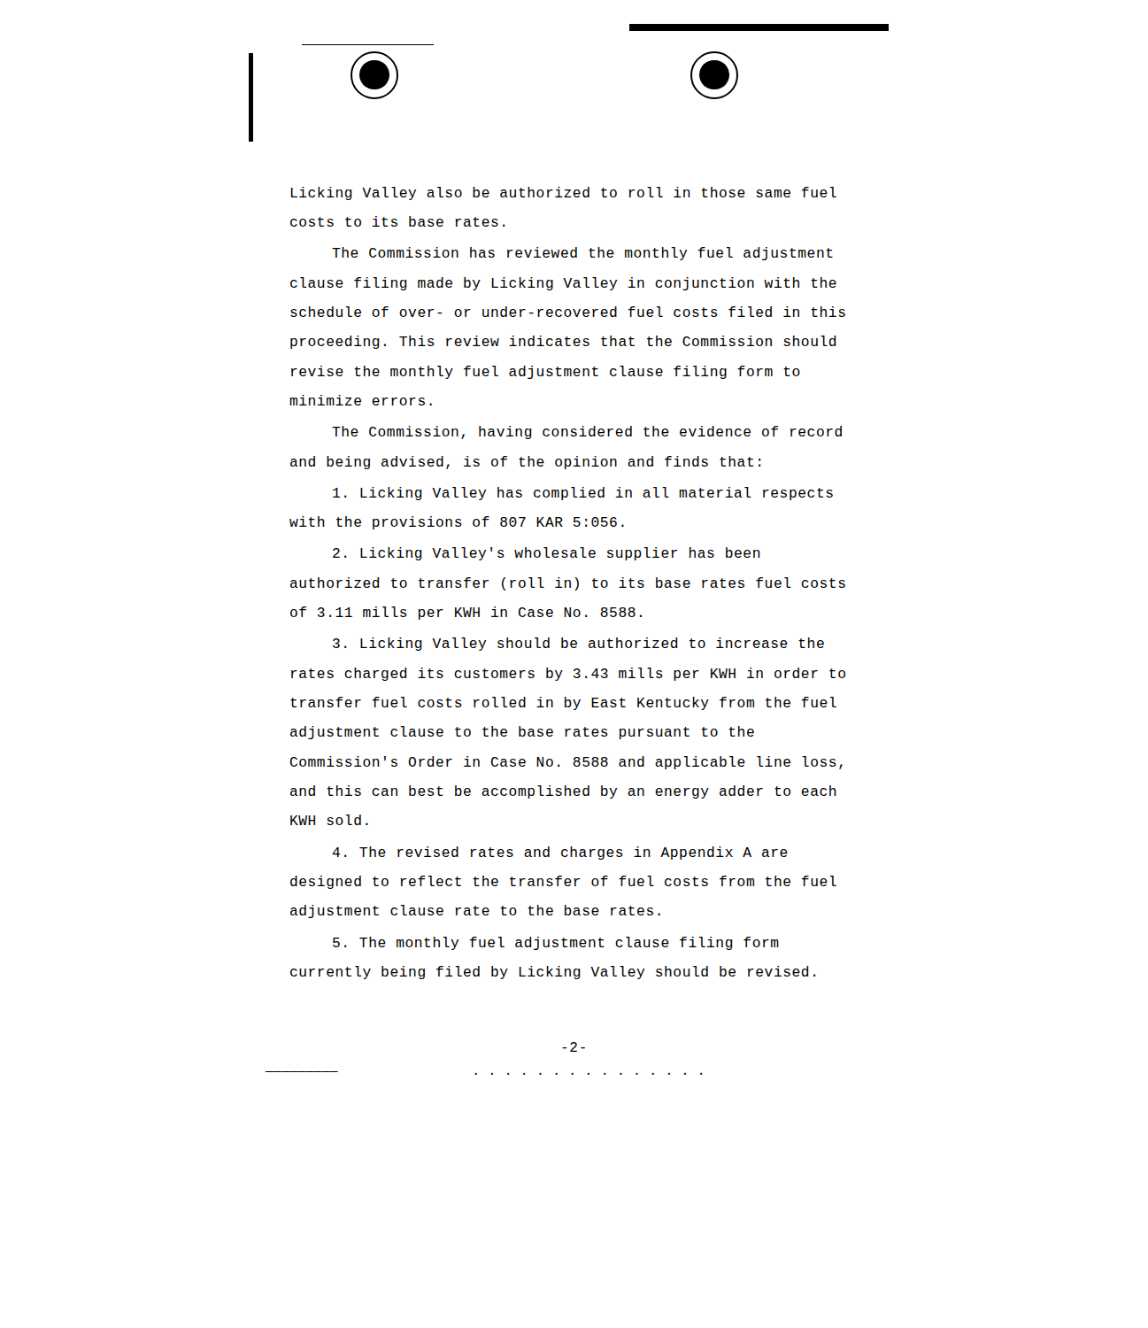Licking Valley also be authorized to roll in those same fuel costs to its base rates.
The Commission has reviewed the monthly fuel adjustment clause filing made by Licking Valley in conjunction with the schedule of over- or under-recovered fuel costs filed in this proceeding. This review indicates that the Commission should revise the monthly fuel adjustment clause filing form to minimize errors.
The Commission, having considered the evidence of record and being advised, is of the opinion and finds that:
1. Licking Valley has complied in all material respects with the provisions of 807 KAR 5:056.
2. Licking Valley's wholesale supplier has been authorized to transfer (roll in) to its base rates fuel costs of 3.11 mills per KWH in Case No. 8588.
3. Licking Valley should be authorized to increase the rates charged its customers by 3.43 mills per KWH in order to transfer fuel costs rolled in by East Kentucky from the fuel adjustment clause to the base rates pursuant to the Commission's Order in Case No. 8588 and applicable line loss, and this can best be accomplished by an energy adder to each KWH sold.
4. The revised rates and charges in Appendix A are designed to reflect the transfer of fuel costs from the fuel adjustment clause rate to the base rates.
5. The monthly fuel adjustment clause filing form currently being filed by Licking Valley should be revised.
-2-
—————————
. . . . . . . . . . . . . . .